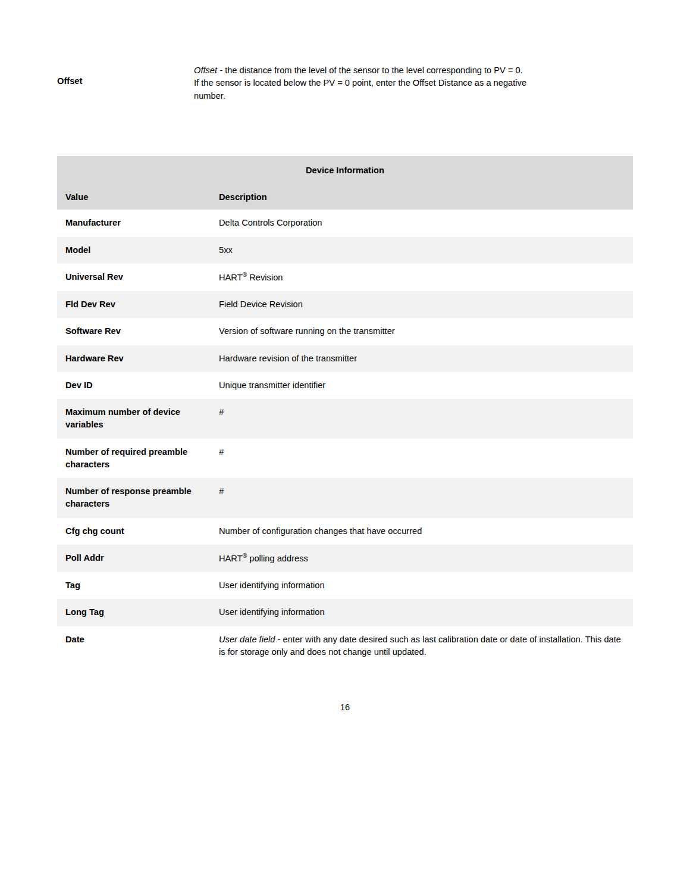Offset
Offset - the distance from the level of the sensor to the level corresponding to PV = 0. If the sensor is located below the PV = 0 point, enter the Offset Distance as a negative number.
Device Information
| Value | Description |
| --- | --- |
| Manufacturer | Delta Controls Corporation |
| Model | 5xx |
| Universal Rev | HART ® Revision |
| Fld Dev Rev | Field Device Revision |
| Software Rev | Version of software running on the transmitter |
| Hardware Rev | Hardware revision of the transmitter |
| Dev ID | Unique transmitter identifier |
| Maximum number of device variables | # |
| Number of required preamble characters | # |
| Number of response preamble characters | # |
| Cfg chg count | Number of configuration changes that have occurred |
| Poll Addr | HART ® polling address |
| Tag | User identifying information |
| Long Tag | User identifying information |
| Date | User date field - enter with any date desired such as last calibration date or date of installation. This date is for storage only and does not change until updated. |
16